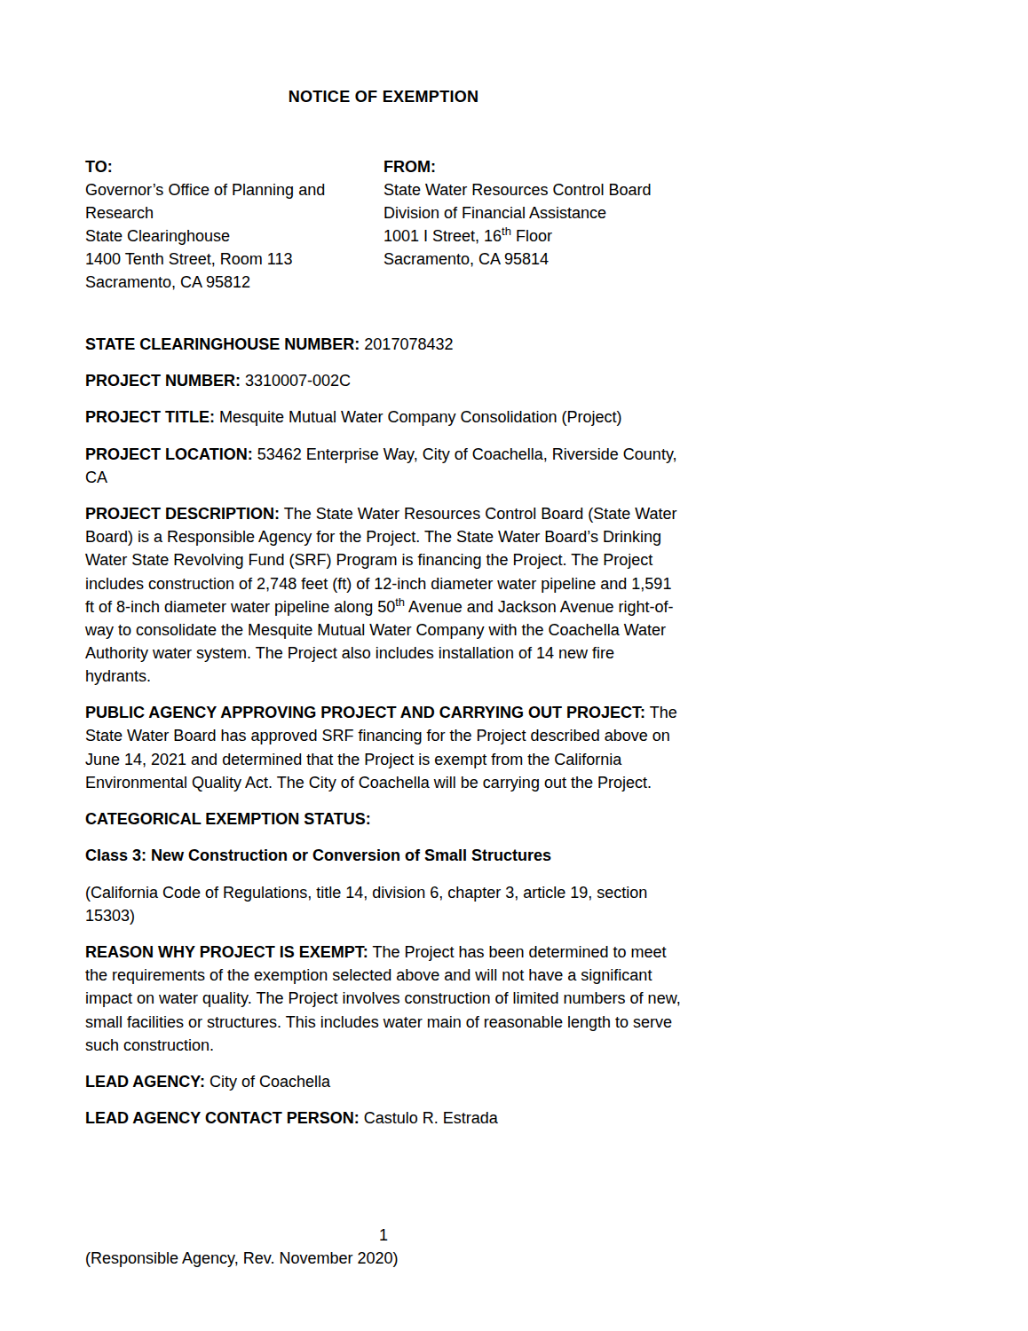NOTICE OF EXEMPTION
| TO: Governor’s Office of Planning and Research State Clearinghouse 1400 Tenth Street, Room 113 Sacramento, CA 95812 | FROM: State Water Resources Control Board Division of Financial Assistance 1001 I Street, 16 th Floor Sacramento, CA 95814 |
STATE CLEARINGHOUSE NUMBER: 2017078432
PROJECT NUMBER: 3310007-002C
PROJECT TITLE: Mesquite Mutual Water Company Consolidation (Project)
PROJECT LOCATION: 53462 Enterprise Way, City of Coachella, Riverside County, CA
PROJECT DESCRIPTION: The State Water Resources Control Board (State Water Board) is a Responsible Agency for the Project. The State Water Board’s Drinking Water State Revolving Fund (SRF) Program is financing the Project. The Project includes construction of 2,748 feet (ft) of 12-inch diameter water pipeline and 1,591 ft of 8-inch diameter water pipeline along 50th Avenue and Jackson Avenue right-of-way to consolidate the Mesquite Mutual Water Company with the Coachella Water Authority water system. The Project also includes installation of 14 new fire hydrants.
PUBLIC AGENCY APPROVING PROJECT AND CARRYING OUT PROJECT: The State Water Board has approved SRF financing for the Project described above on June 14, 2021 and determined that the Project is exempt from the California Environmental Quality Act. The City of Coachella will be carrying out the Project.
CATEGORICAL EXEMPTION STATUS:
Class 3: New Construction or Conversion of Small Structures
(California Code of Regulations, title 14, division 6, chapter 3, article 19, section 15303)
REASON WHY PROJECT IS EXEMPT: The Project has been determined to meet the requirements of the exemption selected above and will not have a significant impact on water quality. The Project involves construction of limited numbers of new, small facilities or structures. This includes water main of reasonable length to serve such construction.
LEAD AGENCY: City of Coachella
LEAD AGENCY CONTACT PERSON: Castulo R. Estrada
1
(Responsible Agency, Rev. November 2020)